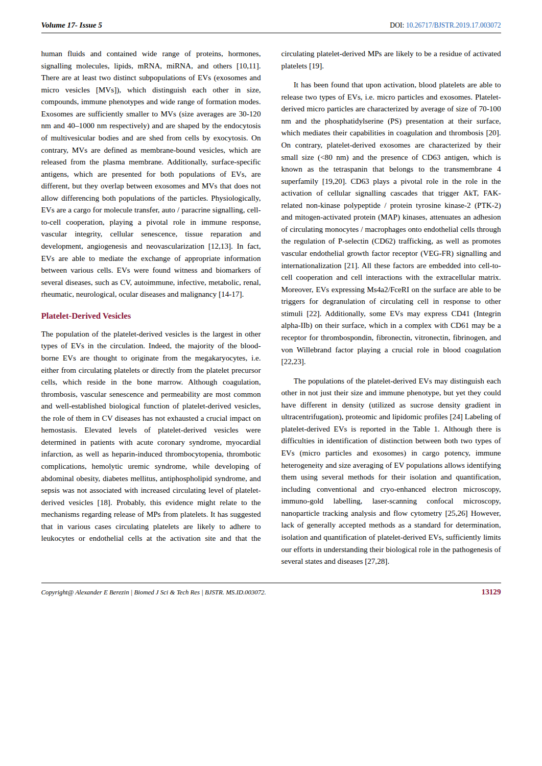Volume 17- Issue 5
DOI: 10.26717/BJSTR.2019.17.003072
human fluids and contained wide range of proteins, hormones, signalling molecules, lipids, mRNA, miRNA, and others [10,11]. There are at least two distinct subpopulations of EVs (exosomes and micro vesicles [MVs]), which distinguish each other in size, compounds, immune phenotypes and wide range of formation modes. Exosomes are sufficiently smaller to MVs (size averages are 30-120 nm and 40–1000 nm respectively) and are shaped by the endocytosis of multivesicular bodies and are shed from cells by exocytosis. On contrary, MVs are defined as membrane-bound vesicles, which are released from the plasma membrane. Additionally, surface-specific antigens, which are presented for both populations of EVs, are different, but they overlap between exosomes and MVs that does not allow differencing both populations of the particles. Physiologically, EVs are a cargo for molecule transfer, auto / paracrine signalling, cell-to-cell cooperation, playing a pivotal role in immune response, vascular integrity, cellular senescence, tissue reparation and development, angiogenesis and neovascularization [12,13]. In fact, EVs are able to mediate the exchange of appropriate information between various cells. EVs were found witness and biomarkers of several diseases, such as CV, autoimmune, infective, metabolic, renal, rheumatic, neurological, ocular diseases and malignancy [14-17].
Platelet-Derived Vesicles
The population of the platelet-derived vesicles is the largest in other types of EVs in the circulation. Indeed, the majority of the blood-borne EVs are thought to originate from the megakaryocytes, i.e. either from circulating platelets or directly from the platelet precursor cells, which reside in the bone marrow. Although coagulation, thrombosis, vascular senescence and permeability are most common and well-established biological function of platelet-derived vesicles, the role of them in CV diseases has not exhausted a crucial impact on hemostasis. Elevated levels of platelet-derived vesicles were determined in patients with acute coronary syndrome, myocardial infarction, as well as heparin-induced thrombocytopenia, thrombotic complications, hemolytic uremic syndrome, while developing of abdominal obesity, diabetes mellitus, antiphospholipid syndrome, and sepsis was not associated with increased circulating level of platelet-derived vesicles [18]. Probably, this evidence might relate to the mechanisms regarding release of MPs from platelets. It has suggested that in various cases circulating platelets are likely to adhere to leukocytes or endothelial cells at the activation site and that the circulating platelet-derived MPs are likely to be a residue of activated platelets [19].
It has been found that upon activation, blood platelets are able to release two types of EVs, i.e. micro particles and exosomes. Platelet-derived micro particles are characterized by average of size of 70-100 nm and the phosphatidylserine (PS) presentation at their surface, which mediates their capabilities in coagulation and thrombosis [20]. On contrary, platelet-derived exosomes are characterized by their small size (<80 nm) and the presence of CD63 antigen, which is known as the tetraspanin that belongs to the transmembrane 4 superfamily [19,20]. CD63 plays a pivotal role in the role in the activation of cellular signalling cascades that trigger AkT, FAK-related non-kinase polypeptide / protein tyrosine kinase-2 (PTK-2) and mitogen-activated protein (MAP) kinases, attenuates an adhesion of circulating monocytes / macrophages onto endothelial cells through the regulation of P-selectin (CD62) trafficking, as well as promotes vascular endothelial growth factor receptor (VEG-FR) signalling and internationalization [21]. All these factors are embedded into cell-to-cell cooperation and cell interactions with the extracellular matrix. Moreover, EVs expressing Ms4a2/FceRI on the surface are able to be triggers for degranulation of circulating cell in response to other stimuli [22]. Additionally, some EVs may express CD41 (Integrin alpha-IIb) on their surface, which in a complex with CD61 may be a receptor for thrombospondin, fibronectin, vitronectin, fibrinogen, and von Willebrand factor playing a crucial role in blood coagulation [22,23].
The populations of the platelet-derived EVs may distinguish each other in not just their size and immune phenotype, but yet they could have different in density (utilized as sucrose density gradient in ultracentrifugation), proteomic and lipidomic profiles [24] Labeling of platelet-derived EVs is reported in the Table 1. Although there is difficulties in identification of distinction between both two types of EVs (micro particles and exosomes) in cargo potency, immune heterogeneity and size averaging of EV populations allows identifying them using several methods for their isolation and quantification, including conventional and cryo-enhanced electron microscopy, immuno-gold labelling, laser-scanning confocal microscopy, nanoparticle tracking analysis and flow cytometry [25,26] However, lack of generally accepted methods as a standard for determination, isolation and quantification of platelet-derived EVs, sufficiently limits our efforts in understanding their biological role in the pathogenesis of several states and diseases [27,28].
Copyright@ Alexander E Berezin | Biomed J Sci & Tech Res | BJSTR. MS.ID.003072.
13129